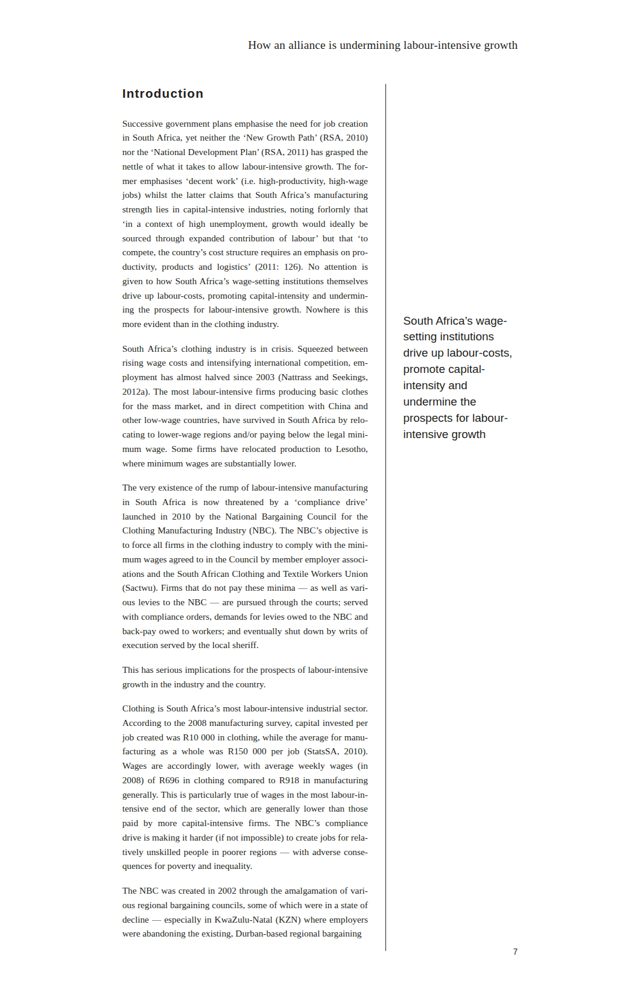How an alliance is undermining labour-intensive growth
Introduction
Successive government plans emphasise the need for job creation in South Africa, yet neither the ‘New Growth Path’ (RSA, 2010) nor the ‘National Development Plan’ (RSA, 2011) has grasped the nettle of what it takes to allow labour-intensive growth. The former emphasises ‘decent work’ (i.e. high-productivity, high-wage jobs) whilst the latter claims that South Africa’s manufacturing strength lies in capital-intensive industries, noting forlornly that ‘in a context of high unemployment, growth would ideally be sourced through expanded contribution of labour’ but that ‘to compete, the country’s cost structure requires an emphasis on productivity, products and logistics’ (2011: 126). No attention is given to how South Africa’s wage-setting institutions themselves drive up labour-costs, promoting capital-intensity and undermining the prospects for labour-intensive growth. Nowhere is this more evident than in the clothing industry.
South Africa’s clothing industry is in crisis. Squeezed between rising wage costs and intensifying international competition, employment has almost halved since 2003 (Nattrass and Seekings, 2012a). The most labour-intensive firms producing basic clothes for the mass market, and in direct competition with China and other low-wage countries, have survived in South Africa by relocating to lower-wage regions and/or paying below the legal minimum wage. Some firms have relocated production to Lesotho, where minimum wages are substantially lower.
The very existence of the rump of labour-intensive manufacturing in South Africa is now threatened by a ‘compliance drive’ launched in 2010 by the National Bargaining Council for the Clothing Manufacturing Industry (NBC). The NBC’s objective is to force all firms in the clothing industry to comply with the minimum wages agreed to in the Council by member employer associations and the South African Clothing and Textile Workers Union (Sactwu). Firms that do not pay these minima — as well as various levies to the NBC — are pursued through the courts; served with compliance orders, demands for levies owed to the NBC and back-pay owed to workers; and eventually shut down by writs of execution served by the local sheriff.
This has serious implications for the prospects of labour-intensive growth in the industry and the country.
Clothing is South Africa’s most labour-intensive industrial sector. According to the 2008 manufacturing survey, capital invested per job created was R10 000 in clothing, while the average for manufacturing as a whole was R150 000 per job (StatsSA, 2010). Wages are accordingly lower, with average weekly wages (in 2008) of R696 in clothing compared to R918 in manufacturing generally. This is particularly true of wages in the most labour-intensive end of the sector, which are generally lower than those paid by more capital-intensive firms. The NBC’s compliance drive is making it harder (if not impossible) to create jobs for relatively unskilled people in poorer regions — with adverse consequences for poverty and inequality.
The NBC was created in 2002 through the amalgamation of various regional bargaining councils, some of which were in a state of decline — especially in KwaZulu-Natal (KZN) where employers were abandoning the existing, Durban-based regional bargaining
South Africa’s wage-setting institutions drive up labour-costs, promote capital-intensity and undermine the prospects for labour-intensive growth
7